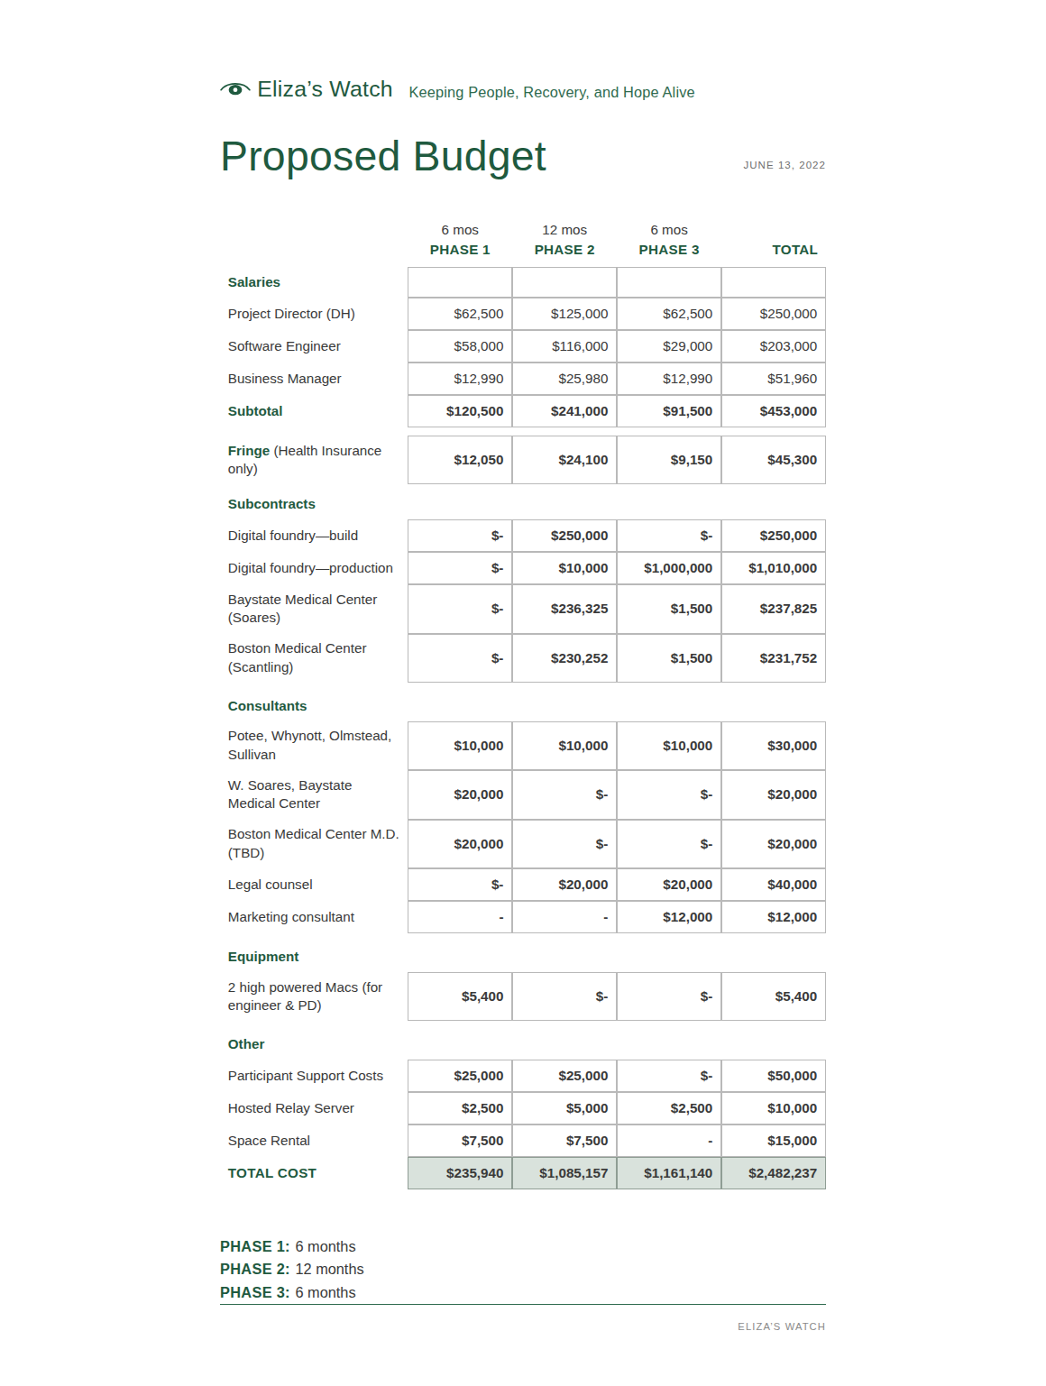Eliza’s Watch
Keeping People, Recovery, and Hope Alive
Proposed Budget
June 13, 2022
| | 6 mos | 12 mos | 6 mos | |
| --- | --- | --- | --- | --- |
| | PHASE 1 | PHASE 2 | PHASE 3 | TOTAL |
| Salaries | | | | |
| Project Director (DH) | $62,500 | $125,000 | $62,500 | $250,000 |
| Software Engineer | $58,000 | $116,000 | $29,000 | $203,000 |
| Business Manager | $12,990 | $25,980 | $12,990 | $51,960 |
| Subtotal | $120,500 | $241,000 | $91,500 | $453,000 |
| Fringe (Health Insurance only) | $12,050 | $24,100 | $9,150 | $45,300 |
| Subcontracts | |
| Digital foundry—build | $- | $250,000 | $- | $250,000 |
| Digital foundry—production | $- | $10,000 | $1,000,000 | $1,010,000 |
| Baystate Medical Center (Soares) | $- | $236,325 | $1,500 | $237,825 |
| Boston Medical Center (Scantling) | $- | $230,252 | $1,500 | $231,752 |
| Consultants | |
| Potee, Whynott, Olmstead, Sullivan | $10,000 | $10,000 | $10,000 | $30,000 |
| W. Soares, Baystate Medical Center | $20,000 | $- | $- | $20,000 |
| Boston Medical Center M.D. (TBD) | $20,000 | $- | $- | $20,000 |
| Legal counsel | $- | $20,000 | $20,000 | $40,000 |
| Marketing consultant | - | - | $12,000 | $12,000 |
| Equipment | |
| 2 high powered Macs (for engineer & PD) | $5,400 | $- | $- | $5,400 |
| Other | |
| Participant Support Costs | $25,000 | $25,000 | $- | $50,000 |
| Hosted Relay Server | $2,500 | $5,000 | $2,500 | $10,000 |
| Space Rental | $7,500 | $7,500 | - | $15,000 |
| TOTAL COST | $235,940 | $1,085,157 | $1,161,140 | $2,482,237 |
PHASE 1: 6 months
PHASE 2: 12 months
PHASE 3: 6 months
Eliza’s Watch